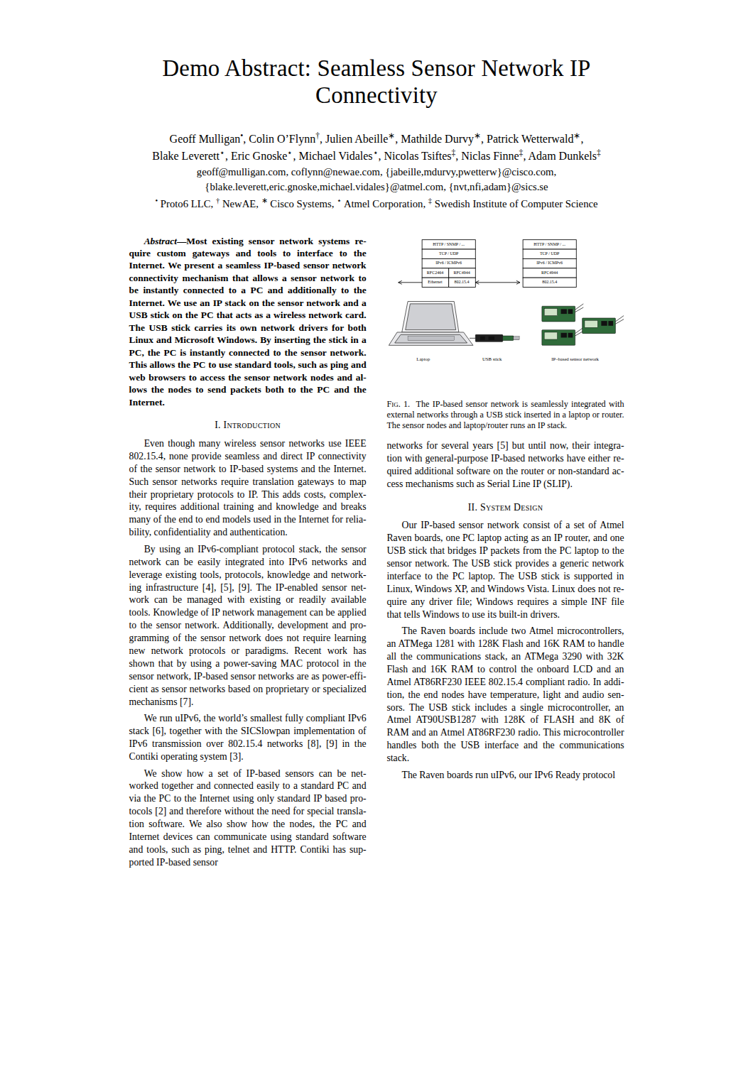Demo Abstract: Seamless Sensor Network IP
Connectivity
Geoff Mulligan•, Colin O’Flynn†, Julien Abeille∗, Mathilde Durvy∗, Patrick Wetterwald∗,
Blake Leverett⋆, Eric Gnoske⋆, Michael Vidales⋆, Nicolas Tsiftes‡, Niclas Finne‡, Adam Dunkels‡
geoff@mulligan.com, coflynn@newae.com, {jabeille,mdurvy,pwetterw}@cisco.com,
{blake.leverett,eric.gnoske,michael.vidales}@atmel.com, {nvt,nfi,adam}@sics.se
• Proto6 LLC, † NewAE, ∗ Cisco Systems, ⋆ Atmel Corporation, ‡ Swedish Institute of Computer Science
Abstract—Most existing sensor network systems require custom gateways and tools to interface to the Internet. We present a seamless IP-based sensor network connectivity mechanism that allows a sensor network to be instantly connected to a PC and additionally to the Internet. We use an IP stack on the sensor network and a USB stick on the PC that acts as a wireless network card. The USB stick carries its own network drivers for both Linux and Microsoft Windows. By inserting the stick in a PC, the PC is instantly connected to the sensor network. This allows the PC to use standard tools, such as ping and web browsers to access the sensor network nodes and allows the nodes to send packets both to the PC and the Internet.
I. Introduction
Even though many wireless sensor networks use IEEE 802.15.4, none provide seamless and direct IP connectivity of the sensor network to IP-based systems and the Internet. Such sensor networks require translation gateways to map their proprietary protocols to IP. This adds costs, complexity, requires additional training and knowledge and breaks many of the end to end models used in the Internet for reliability, confidentiality and authentication.
By using an IPv6-compliant protocol stack, the sensor network can be easily integrated into IPv6 networks and leverage existing tools, protocols, knowledge and networking infrastructure [4], [5], [9]. The IP-enabled sensor network can be managed with existing or readily available tools. Knowledge of IP network management can be applied to the sensor network. Additionally, development and programming of the sensor network does not require learning new network protocols or paradigms. Recent work has shown that by using a power-saving MAC protocol in the sensor network, IP-based sensor networks are as power-efficient as sensor networks based on proprietary or specialized mechanisms [7].
We run uIPv6, the world’s smallest fully compliant IPv6 stack [6], together with the SICSlowpan implementation of IPv6 transmission over 802.15.4 networks [8], [9] in the Contiki operating system [3].
We show how a set of IP-based sensors can be networked together and connected easily to a standard PC and via the PC to the Internet using only standard IP based protocols [2] and therefore without the need for special translation software. We also show how the nodes, the PC and Internet devices can communicate using standard software and tools, such as ping, telnet and HTTP. Contiki has supported IP-based sensor
HTTP / SNMP / ... TCP / UDP IPv6 / ICMPv6 RFC2464 RFC4944 Ethernet 802.15.4 HTTP / SNMP / ... TCP / UDP IPv6 / ICMPv6 RFC4944 802.15.4 Laptop USB stick IP–based sensor network
Fig. 1. The IP-based sensor network is seamlessly integrated with external networks through a USB stick inserted in a laptop or router. The sensor nodes and laptop/router runs an IP stack.
networks for several years [5] but until now, their integration with general-purpose IP-based networks have either required additional software on the router or non-standard access mechanisms such as Serial Line IP (SLIP).
II. System Design
Our IP-based sensor network consist of a set of Atmel Raven boards, one PC laptop acting as an IP router, and one USB stick that bridges IP packets from the PC laptop to the sensor network. The USB stick provides a generic network interface to the PC laptop. The USB stick is supported in Linux, Windows XP, and Windows Vista. Linux does not require any driver file; Windows requires a simple INF file that tells Windows to use its built-in drivers.
The Raven boards include two Atmel microcontrollers, an ATMega 1281 with 128K Flash and 16K RAM to handle all the communications stack, an ATMega 3290 with 32K Flash and 16K RAM to control the onboard LCD and an Atmel AT86RF230 IEEE 802.15.4 compliant radio. In addition, the end nodes have temperature, light and audio sensors. The USB stick includes a single microcontroller, an Atmel AT90USB1287 with 128K of FLASH and 8K of RAM and an Atmel AT86RF230 radio. This microcontroller handles both the USB interface and the communications stack.
The Raven boards run uIPv6, our IPv6 Ready protocol